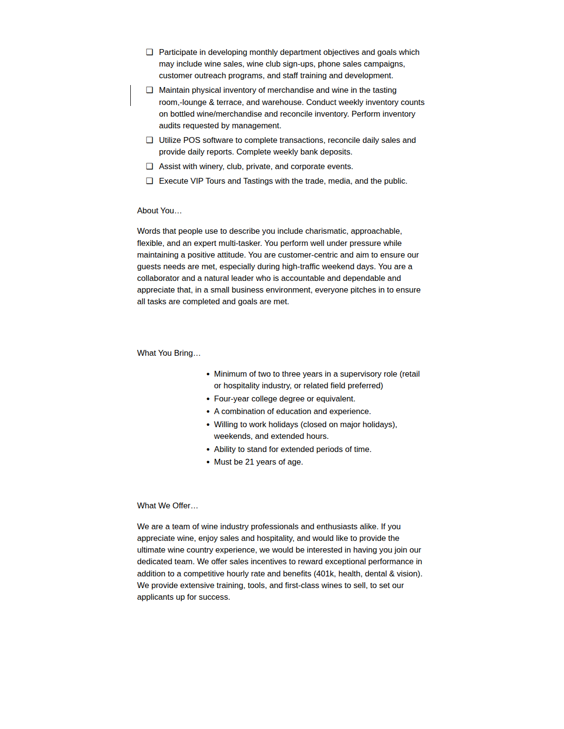Participate in developing monthly department objectives and goals which may include wine sales, wine club sign-ups, phone sales campaigns, customer outreach programs, and staff training and development.
Maintain physical inventory of merchandise and wine in the tasting room,‑lounge & terrace, and warehouse. Conduct weekly inventory counts on bottled wine/merchandise and reconcile inventory. Perform inventory audits requested by management.
Utilize POS software to complete transactions, reconcile daily sales and provide daily reports. Complete weekly bank deposits.
Assist with winery, club, private, and corporate events.
Execute VIP Tours and Tastings with the trade, media, and the public.
About You…
Words that people use to describe you include charismatic, approachable, flexible, and an expert multi-tasker. You perform well under pressure while maintaining a positive attitude. You are customer-centric and aim to ensure our guests needs are met, especially during high-traffic weekend days. You are a collaborator and a natural leader who is accountable and dependable and appreciate that, in a small business environment, everyone pitches in to ensure all tasks are completed and goals are met.
What You Bring…
Minimum of two to three years in a supervisory role (retail or hospitality industry, or related field preferred)
Four-year college degree or equivalent.
A combination of education and experience.
Willing to work holidays (closed on major holidays), weekends, and extended hours.
Ability to stand for extended periods of time.
Must be 21 years of age.
What We Offer…
We are a team of wine industry professionals and enthusiasts alike. If you appreciate wine, enjoy sales and hospitality, and would like to provide the ultimate wine country experience, we would be interested in having you join our dedicated team. We offer sales incentives to reward exceptional performance in addition to a competitive hourly rate and benefits (401k, health, dental & vision). We provide extensive training, tools, and first-class wines to sell, to set our applicants up for success.